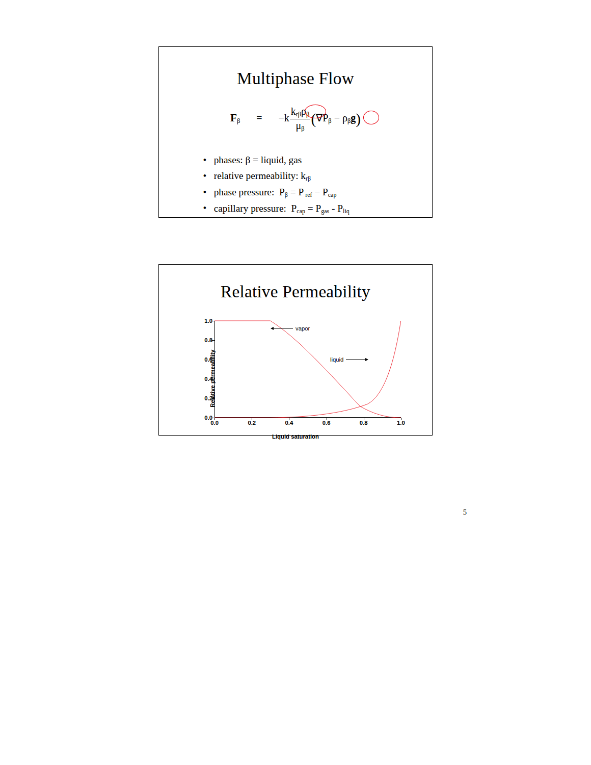Multiphase Flow
Fβ = −kkrβρβ μβ(∇Pβ − ρβg)
phases: β = liquid, gas
relative permeability: krβ
phase pressure: Pβ = P ref − Pcap
capillary pressure: Pcap = Pgas - Pliq
Relative Permeability
Relative permeability
Liquid saturation
1.0
0.8
0.6
0.4
0.2
0.0
0.0
0.2
0.4
0.6
0.8
1.0
vapor
liquid
5